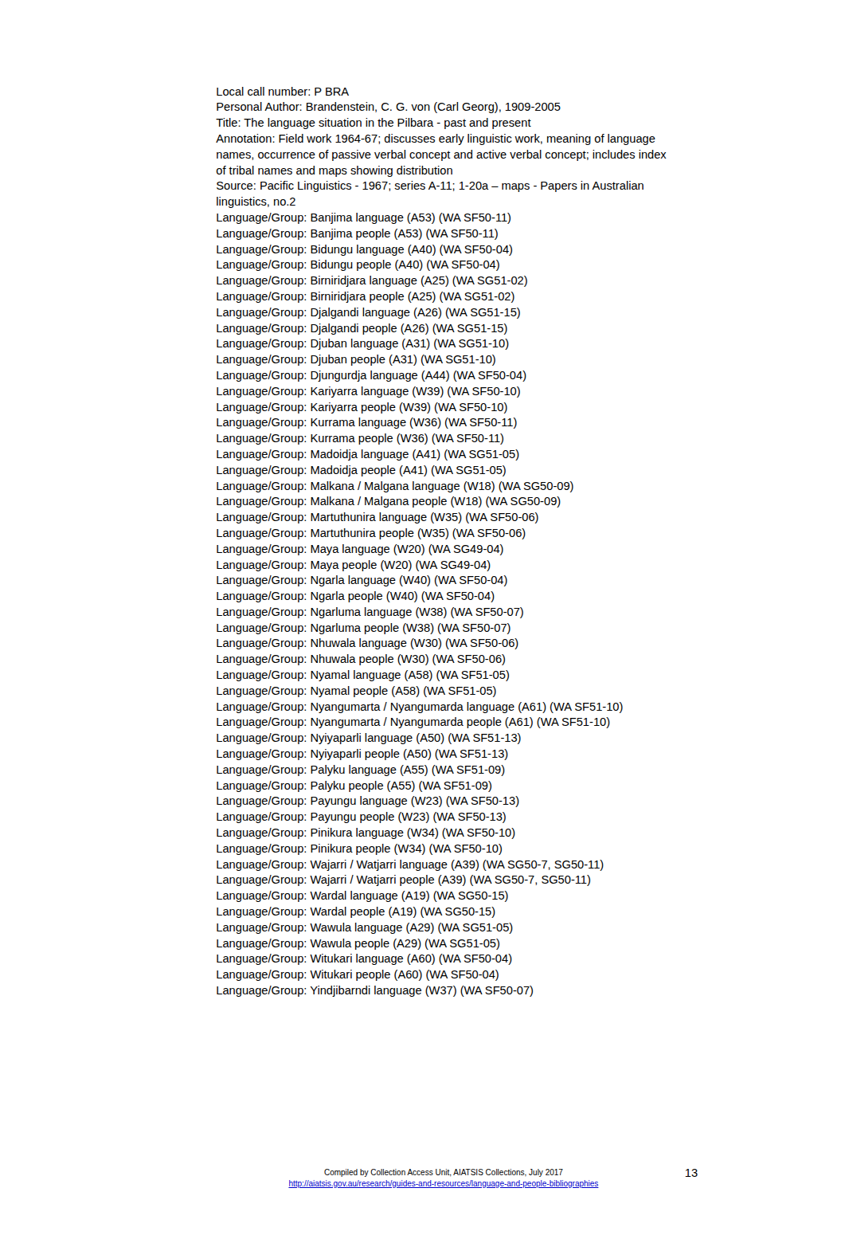Local call number: P BRA
Personal Author: Brandenstein, C. G. von (Carl Georg), 1909-2005
Title: The language situation in the Pilbara - past and present
Annotation: Field work 1964-67; discusses early linguistic work, meaning of language names, occurrence of passive verbal concept and active verbal concept; includes index of tribal names and maps showing distribution
Source: Pacific Linguistics - 1967; series A-11; 1-20a – maps - Papers in Australian linguistics, no.2
Language/Group: Banjima language (A53) (WA SF50-11)
Language/Group: Banjima people (A53) (WA SF50-11)
Language/Group: Bidungu language (A40) (WA SF50-04)
Language/Group: Bidungu people (A40) (WA SF50-04)
Language/Group: Birniridjara language (A25) (WA SG51-02)
Language/Group: Birniridjara people (A25) (WA SG51-02)
Language/Group: Djalgandi language (A26) (WA SG51-15)
Language/Group: Djalgandi people (A26) (WA SG51-15)
Language/Group: Djuban language (A31) (WA SG51-10)
Language/Group: Djuban people (A31) (WA SG51-10)
Language/Group: Djungurdja language (A44) (WA SF50-04)
Language/Group: Kariyarra language (W39) (WA SF50-10)
Language/Group: Kariyarra people (W39) (WA SF50-10)
Language/Group: Kurrama language (W36) (WA SF50-11)
Language/Group: Kurrama people (W36) (WA SF50-11)
Language/Group: Madoidja language (A41) (WA SG51-05)
Language/Group: Madoidja people (A41) (WA SG51-05)
Language/Group: Malkana / Malgana language (W18) (WA SG50-09)
Language/Group: Malkana / Malgana people (W18) (WA SG50-09)
Language/Group: Martuthunira language (W35) (WA SF50-06)
Language/Group: Martuthunira people (W35) (WA SF50-06)
Language/Group: Maya language (W20) (WA SG49-04)
Language/Group: Maya people (W20) (WA SG49-04)
Language/Group: Ngarla language (W40) (WA SF50-04)
Language/Group: Ngarla people (W40) (WA SF50-04)
Language/Group: Ngarluma language (W38) (WA SF50-07)
Language/Group: Ngarluma people (W38) (WA SF50-07)
Language/Group: Nhuwala language (W30) (WA SF50-06)
Language/Group: Nhuwala people (W30) (WA SF50-06)
Language/Group: Nyamal language (A58) (WA SF51-05)
Language/Group: Nyamal people (A58) (WA SF51-05)
Language/Group: Nyangumarta / Nyangumarda language (A61) (WA SF51-10)
Language/Group: Nyangumarta / Nyangumarda people (A61) (WA SF51-10)
Language/Group: Nyiyaparli language (A50) (WA SF51-13)
Language/Group: Nyiyaparli people (A50) (WA SF51-13)
Language/Group: Palyku language (A55) (WA SF51-09)
Language/Group: Palyku people (A55) (WA SF51-09)
Language/Group: Payungu language (W23) (WA SF50-13)
Language/Group: Payungu people (W23) (WA SF50-13)
Language/Group: Pinikura language (W34) (WA SF50-10)
Language/Group: Pinikura people (W34) (WA SF50-10)
Language/Group: Wajarri / Watjarri language (A39) (WA SG50-7, SG50-11)
Language/Group: Wajarri / Watjarri people (A39) (WA SG50-7, SG50-11)
Language/Group: Wardal language (A19) (WA SG50-15)
Language/Group: Wardal people (A19) (WA SG50-15)
Language/Group: Wawula language (A29) (WA SG51-05)
Language/Group: Wawula people (A29) (WA SG51-05)
Language/Group: Witukari language (A60) (WA SF50-04)
Language/Group: Witukari people (A60) (WA SF50-04)
Language/Group: Yindjibarndi language (W37) (WA SF50-07)
Compiled by Collection Access Unit, AIATSIS Collections, July 2017
http://aiatsis.gov.au/research/guides-and-resources/language-and-people-bibliographies 13